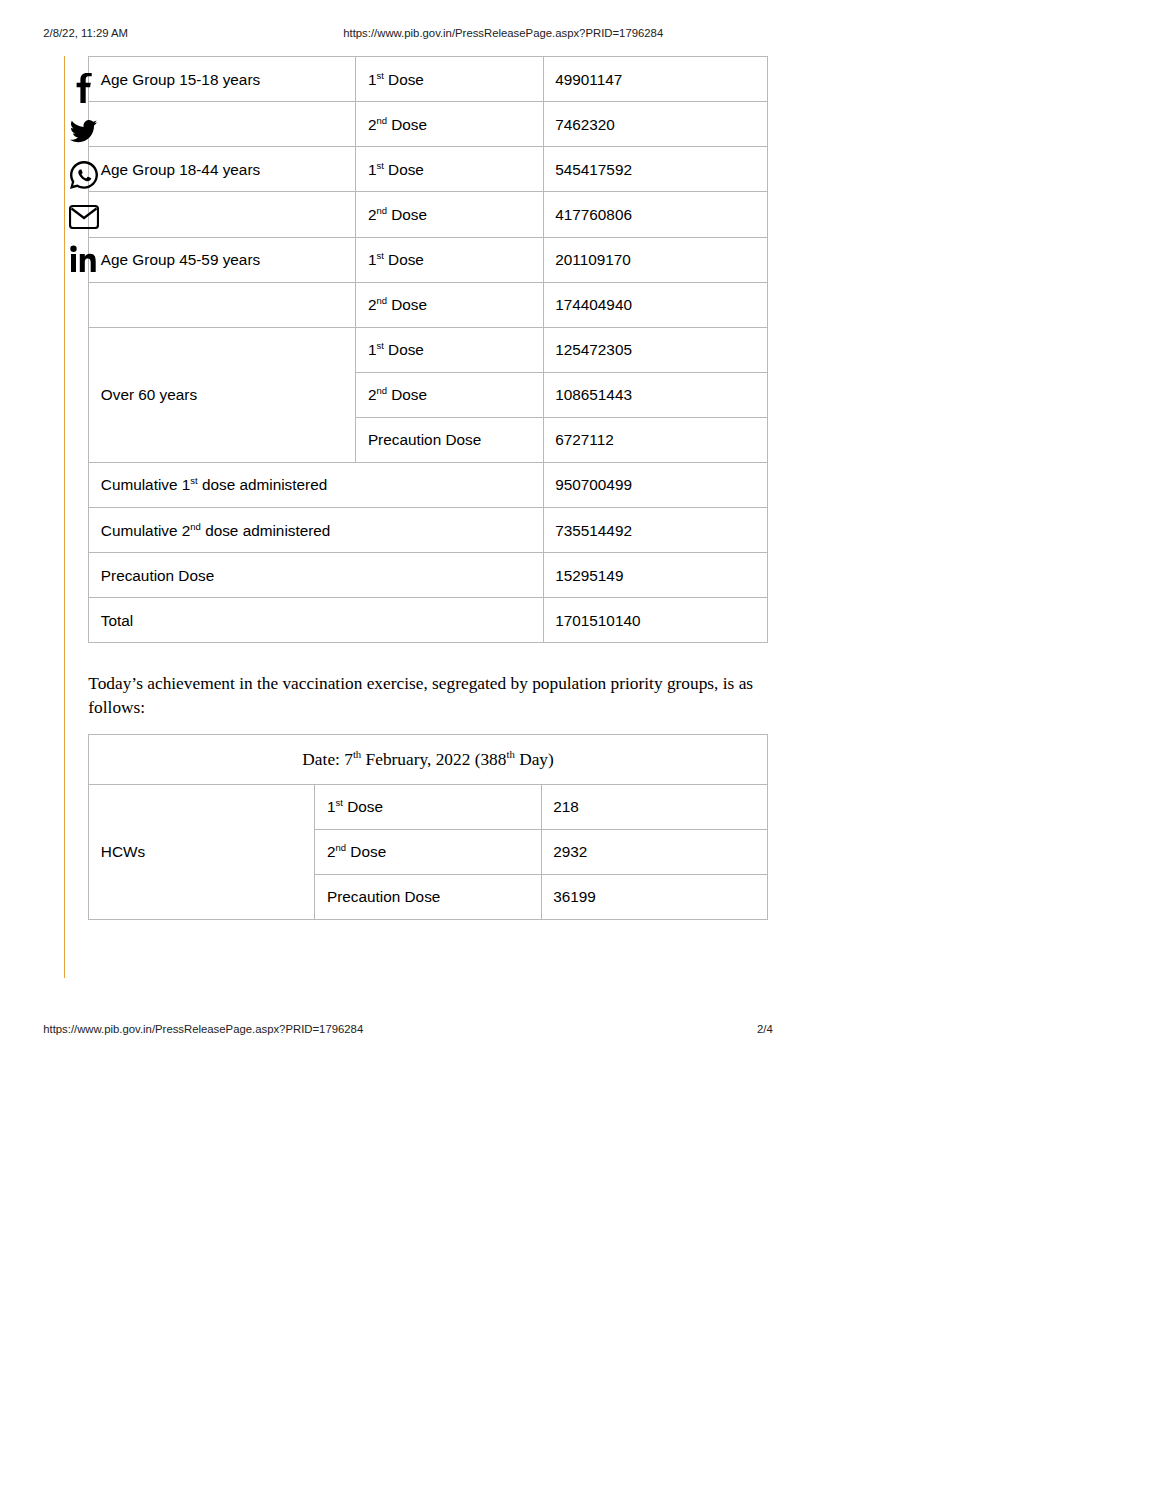2/8/22, 11:29 AM
https://www.pib.gov.in/PressReleasePage.aspx?PRID=1796284
| Age Group 15-18 years | 1 st Dose | 49901147 |
| | 2 nd Dose | 7462320 |
| Age Group 18-44 years | 1 st Dose | 545417592 |
| | 2 nd Dose | 417760806 |
| Age Group 45-59 years | 1 st Dose | 201109170 |
| | 2 nd Dose | 174404940 |
| Over 60 years | 1 st Dose | 125472305 |
| 2 nd Dose | 108651443 |
| Precaution Dose | 6727112 |
| Cumulative 1 st dose administered | 950700499 |
| Cumulative 2 nd dose administered | 735514492 |
| Precaution Dose | 15295149 |
| Total | 1701510140 |
Today’s achievement in the vaccination exercise, segregated by population priority groups, is as follows:
| Date: 7 th February, 2022 (388 th Day) |
| HCWs | 1 st Dose | 218 |
| 2 nd Dose | 2932 |
| Precaution Dose | 36199 |
https://www.pib.gov.in/PressReleasePage.aspx?PRID=1796284
2/4